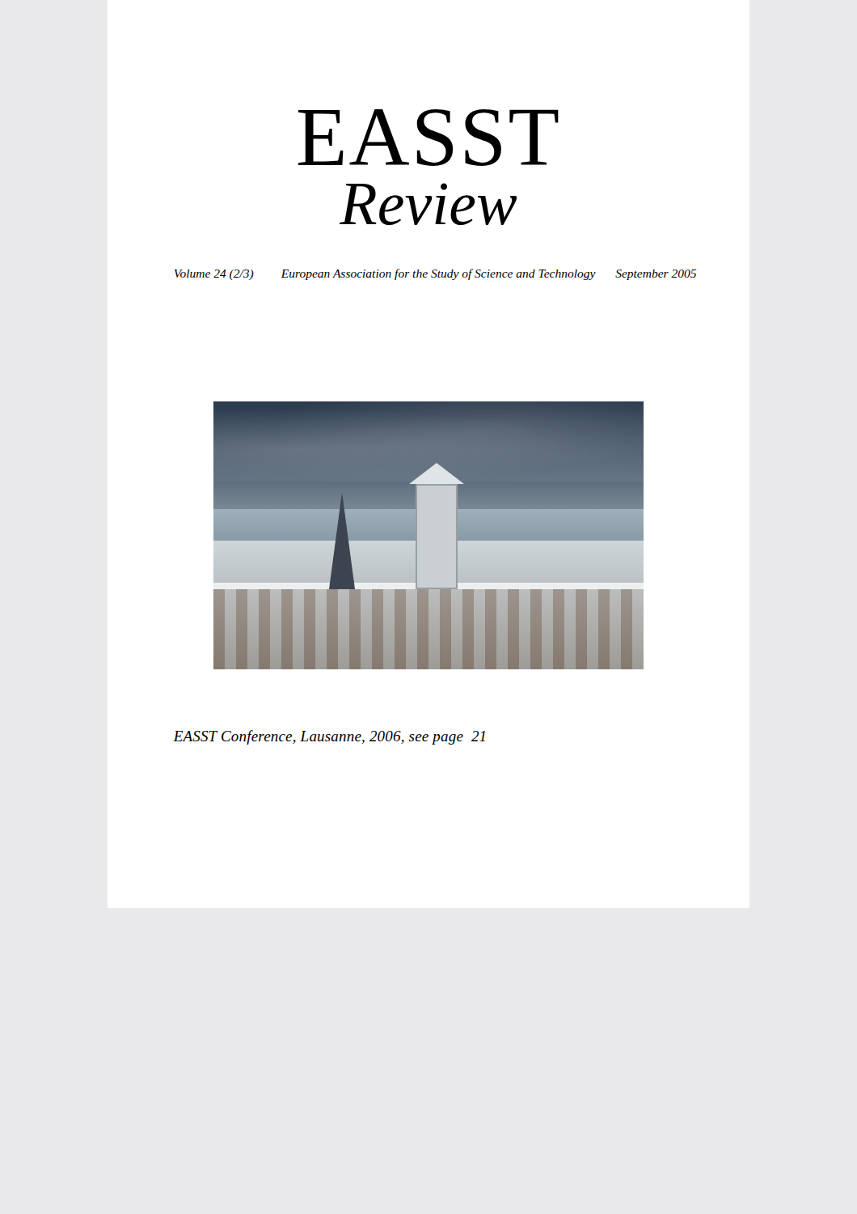EASST
Review
Volume 24 (2/3) European Association for the Study of Science and Technology September 2005
EASST Conference, Lausanne, 2006, see page 21